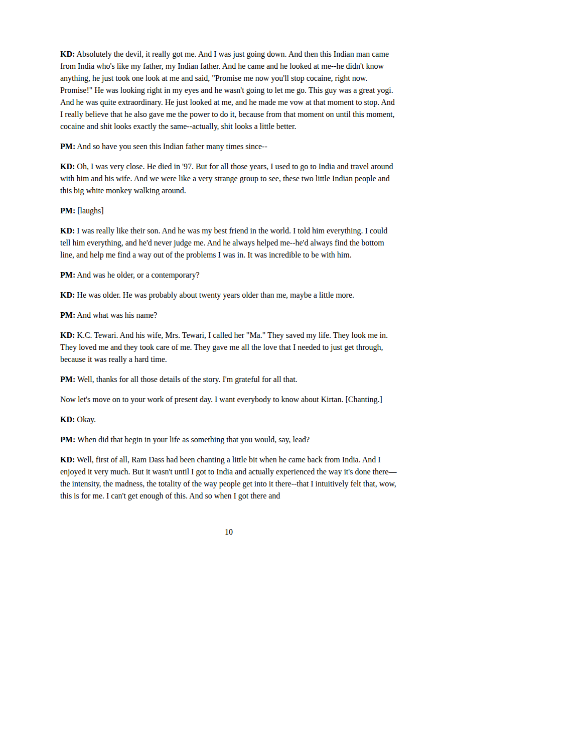KD: Absolutely the devil, it really got me. And I was just going down. And then this Indian man came from India who's like my father, my Indian father. And he came and he looked at me--he didn't know anything, he just took one look at me and said, "Promise me now you'll stop cocaine, right now. Promise!" He was looking right in my eyes and he wasn't going to let me go. This guy was a great yogi. And he was quite extraordinary. He just looked at me, and he made me vow at that moment to stop. And I really believe that he also gave me the power to do it, because from that moment on until this moment, cocaine and shit looks exactly the same--actually, shit looks a little better.
PM: And so have you seen this Indian father many times since--
KD: Oh, I was very close. He died in '97. But for all those years, I used to go to India and travel around with him and his wife. And we were like a very strange group to see, these two little Indian people and this big white monkey walking around.
PM: [laughs]
KD: I was really like their son. And he was my best friend in the world. I told him everything. I could tell him everything, and he'd never judge me. And he always helped me--he'd always find the bottom line, and help me find a way out of the problems I was in. It was incredible to be with him.
PM: And was he older, or a contemporary?
KD: He was older. He was probably about twenty years older than me, maybe a little more.
PM: And what was his name?
KD: K.C. Tewari. And his wife, Mrs. Tewari, I called her "Ma." They saved my life. They look me in. They loved me and they took care of me. They gave me all the love that I needed to just get through, because it was really a hard time.
PM: Well, thanks for all those details of the story. I'm grateful for all that.
Now let's move on to your work of present day. I want everybody to know about Kirtan. [Chanting.]
KD: Okay.
PM: When did that begin in your life as something that you would, say, lead?
KD: Well, first of all, Ram Dass had been chanting a little bit when he came back from India. And I enjoyed it very much. But it wasn't until I got to India and actually experienced the way it's done there—the intensity, the madness, the totality of the way people get into it there--that I intuitively felt that, wow, this is for me. I can't get enough of this. And so when I got there and
10